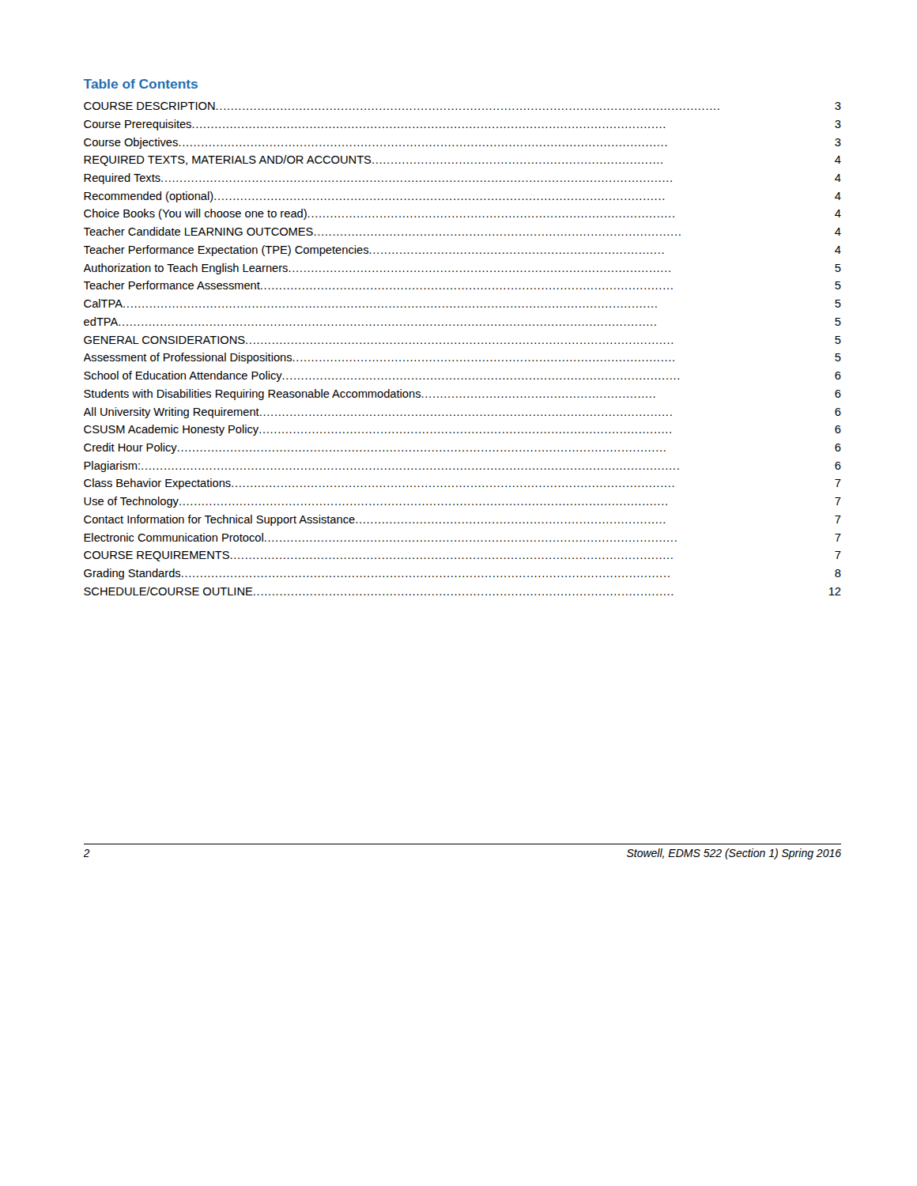Table of Contents
COURSE DESCRIPTION..................................................................................................................................... 3
Course Prerequisites............................................................................................................................. 3
Course Objectives................................................................................................................................. 3
REQUIRED TEXTS, MATERIALS AND/OR ACCOUNTS............................................................................. 4
Required Texts....................................................................................................................................... 4
Recommended (optional)....................................................................................................................... 4
Choice Books (You will choose one to read)................................................................................................. 4
Teacher Candidate LEARNING OUTCOMES................................................................................................. 4
Teacher Performance Expectation (TPE) Competencies.............................................................................. 4
Authorization to Teach English Learners..................................................................................................... 5
Teacher Performance Assessment............................................................................................................. 5
CalTPA............................................................................................................................................. 5
edTPA.............................................................................................................................................. 5
GENERAL CONSIDERATIONS................................................................................................................. 5
Assessment of Professional Dispositions..................................................................................................... 5
School of Education Attendance Policy......................................................................................................... 6
Students with Disabilities Requiring Reasonable Accommodations.............................................................. 6
All University Writing Requirement............................................................................................................. 6
CSUSM Academic Honesty Policy............................................................................................................. 6
Credit Hour Policy................................................................................................................................. 6
Plagiarism:.............................................................................................................................................. 6
Class Behavior Expectations..................................................................................................................... 7
Use of Technology................................................................................................................................. 7
Contact Information for Technical Support Assistance.................................................................................. 7
Electronic Communication Protocol............................................................................................................. 7
COURSE REQUIREMENTS..................................................................................................................... 7
Grading Standards................................................................................................................................. 8
SCHEDULE/COURSE OUTLINE............................................................................................................... 12
2 Stowell, EDMS 522 (Section 1) Spring 2016